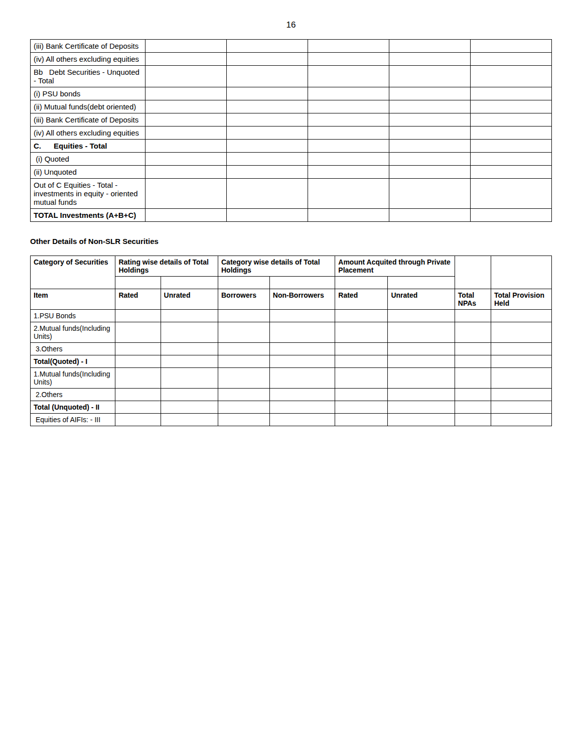16
| (iii) Bank Certificate of Deposits | | | | | |
| (iv) All others excluding equities | | | | | |
| Bb Debt Securities - Unquoted - Total | | | | | |
| (i) PSU bonds | | | | | |
| (ii) Mutual funds(debt oriented) | | | | | |
| (iii) Bank Certificate of Deposits | | | | | |
| (iv) All others excluding equities | | | | | |
| C. Equities - Total | | | | | |
| (i) Quoted | | | | | |
| (ii) Unquoted | | | | | |
| Out of C Equities - Total - investments in equity - oriented mutual funds | | | | | |
| TOTAL Investments (A+B+C) | | | | | |
Other Details of Non-SLR Securities
| Category of Securities | Rating wise details of Total Holdings | Category wise details of Total Holdings | Amount Acquited through Private Placement | | |
| Item | Rated | Unrated | Borrowers | Non-Borrowers | Rated | Unrated | Total NPAs | Total Provision Held |
| 1.PSU Bonds | | | | | | | | |
| 2.Mutual funds(Including Units) | | | | | | | | |
| 3.Others | | | | | | | | |
| Total(Quoted) - I | | | | | | | | |
| 1.Mutual funds(Including Units) | | | | | | | | |
| 2.Others | | | | | | | | |
| Total (Unquoted) - II | | | | | | | | |
| Equities of AIFIs: - III | | | | | | | | |